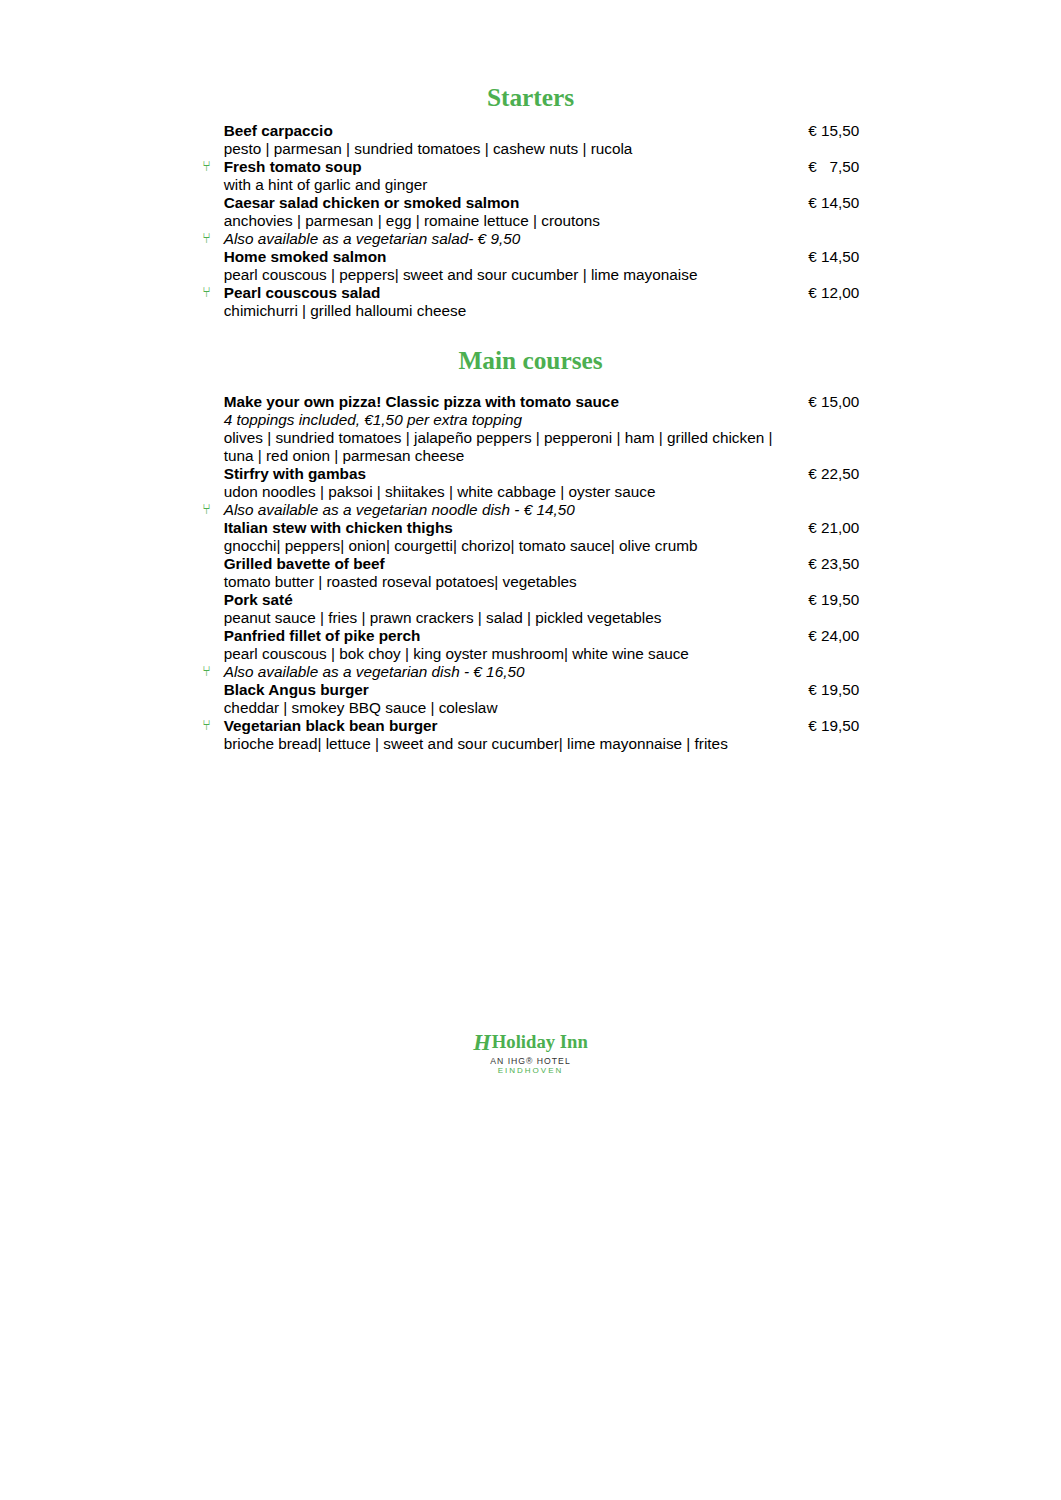Starters
| | Beef carpaccio pesto / parmesan / sundried tomatoes / cashew nuts / rucola | € 15,50 |
| ⑂ | Fresh tomato soup with a hint of garlic and ginger | € 7,50 |
| | Caesar salad chicken or smoked salmon anchovies / parmesan / egg / romaine lettuce / croutons | € 14,50 |
| ⑂ | Also available as a vegetarian salad- € 9,50 | |
| | Home smoked salmon pearl couscous / peppers/ sweet and sour cucumber / lime mayonaise | € 14,50 |
| ⑂ | Pearl couscous salad chimichurri / grilled halloumi cheese | € 12,00 |
Main courses
| | Make your own pizza! Classic pizza with tomato sauce 4 toppings included, €1,50 per extra topping olives / sundried tomatoes / jalapeño peppers / pepperoni / ham / grilled chicken / tuna / red onion / parmesan cheese | € 15,00 |
| | Stirfry with gambas udon noodles / paksoi / shiitakes / white cabbage / oyster sauce | € 22,50 |
| ⑂ | Also available as a vegetarian noodle dish - € 14,50 | |
| | Italian stew with chicken thighs gnocchi/ peppers/ onion/ courgetti/ chorizo/ tomato sauce/ olive crumb | € 21,00 |
| | Grilled bavette of beef tomato butter / roasted roseval potatoes/ vegetables | € 23,50 |
| | Pork saté peanut sauce / fries / prawn crackers / salad / pickled vegetables | € 19,50 |
| | Panfried fillet of pike perch pearl couscous / bok choy / king oyster mushroom/ white wine sauce | € 24,00 |
| ⑂ | Also available as a vegetarian dish - € 16,50 | |
| | Black Angus burger cheddar / smokey BBQ sauce / coleslaw | € 19,50 |
| ⑂ | Vegetarian black bean burger brioche bread/ lettuce / sweet and sour cucumber/ lime mayonnaise / frites | € 19,50 |
HHoliday Inn
AN IHG® HOTEL
EINDHOVEN